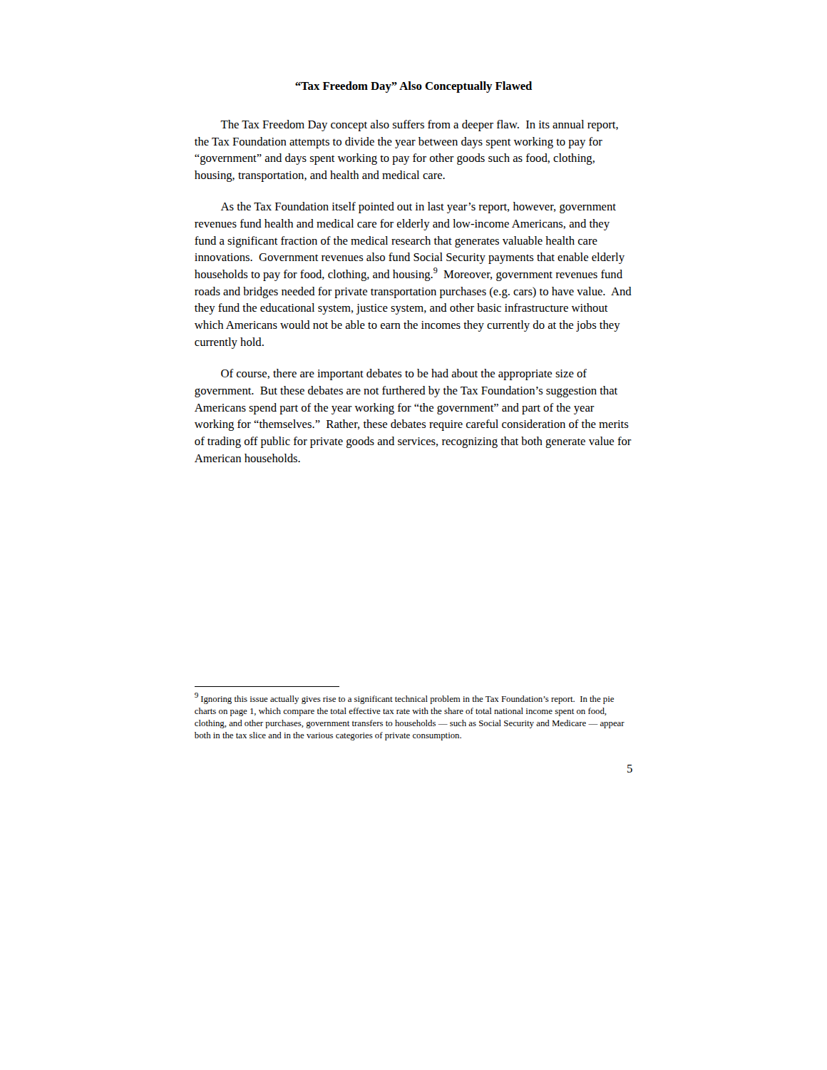“Tax Freedom Day” Also Conceptually Flawed
The Tax Freedom Day concept also suffers from a deeper flaw. In its annual report, the Tax Foundation attempts to divide the year between days spent working to pay for “government” and days spent working to pay for other goods such as food, clothing, housing, transportation, and health and medical care.
As the Tax Foundation itself pointed out in last year’s report, however, government revenues fund health and medical care for elderly and low-income Americans, and they fund a significant fraction of the medical research that generates valuable health care innovations. Government revenues also fund Social Security payments that enable elderly households to pay for food, clothing, and housing.9 Moreover, government revenues fund roads and bridges needed for private transportation purchases (e.g. cars) to have value. And they fund the educational system, justice system, and other basic infrastructure without which Americans would not be able to earn the incomes they currently do at the jobs they currently hold.
Of course, there are important debates to be had about the appropriate size of government. But these debates are not furthered by the Tax Foundation’s suggestion that Americans spend part of the year working for “the government” and part of the year working for “themselves.” Rather, these debates require careful consideration of the merits of trading off public for private goods and services, recognizing that both generate value for American households.
9 Ignoring this issue actually gives rise to a significant technical problem in the Tax Foundation’s report. In the pie charts on page 1, which compare the total effective tax rate with the share of total national income spent on food, clothing, and other purchases, government transfers to households — such as Social Security and Medicare — appear both in the tax slice and in the various categories of private consumption.
5